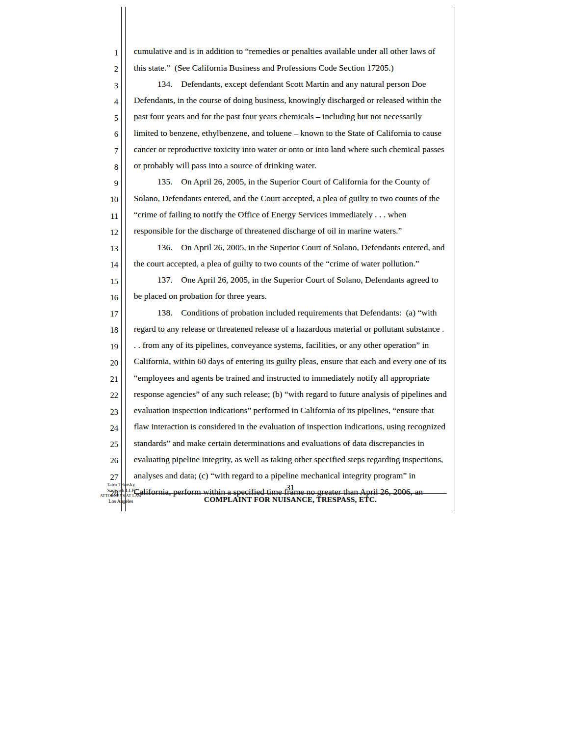1
2
3
4
5
6
7
8
9
10
11
12
13
14
15
16
17
18
19
20
21
22
23
24
25
26
27
28
cumulative and is in addition to “remedies or penalties available under all other laws of this state.” (See California Business and Professions Code Section 17205.)
134. Defendants, except defendant Scott Martin and any natural person Doe Defendants, in the course of doing business, knowingly discharged or released within the past four years and for the past four years chemicals – including but not necessarily limited to benzene, ethylbenzene, and toluene – known to the State of California to cause cancer or reproductive toxicity into water or onto or into land where such chemical passes or probably will pass into a source of drinking water.
135. On April 26, 2005, in the Superior Court of California for the County of Solano, Defendants entered, and the Court accepted, a plea of guilty to two counts of the “crime of failing to notify the Office of Energy Services immediately . . . when responsible for the discharge of threatened discharge of oil in marine waters.”
136. On April 26, 2005, in the Superior Court of Solano, Defendants entered, and the court accepted, a plea of guilty to two counts of the “crime of water pollution.”
137. One April 26, 2005, in the Superior Court of Solano, Defendants agreed to be placed on probation for three years.
138. Conditions of probation included requirements that Defendants: (a) “with regard to any release or threatened release of a hazardous material or pollutant substance . . . from any of its pipelines, conveyance systems, facilities, or any other operation” in California, within 60 days of entering its guilty pleas, ensure that each and every one of its “employees and agents be trained and instructed to immediately notify all appropriate response agencies” of any such release; (b) “with regard to future analysis of pipelines and evaluation inspection indications” performed in California of its pipelines, “ensure that flaw interaction is considered in the evaluation of inspection indications, using recognized standards” and make certain determinations and evaluations of data discrepancies in evaluating pipeline integrity, as well as taking other specified steps regarding inspections, analyses and data; (c) “with regard to a pipeline mechanical integrity program” in California, perform within a specified time frame no greater than April 26, 2006, an
Tatro Tekosky
Sadwick LLP
ATTORNEYS AT LAW
Los Angeles
31
COMPLAINT FOR NUISANCE, TRESPASS, ETC.